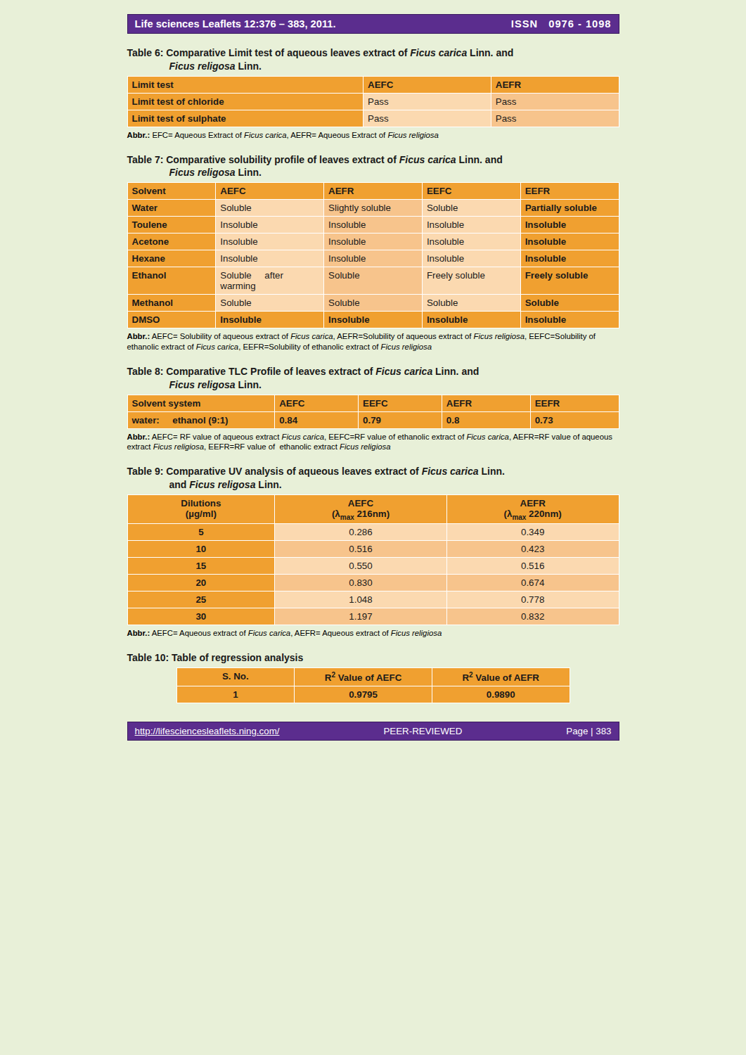Life sciences Leaflets 12:376 – 383, 2011. ISSN 0976 - 1098
Table 6: Comparative Limit test of aqueous leaves extract of Ficus carica Linn. and Ficus religosa Linn.
| Limit test | AEFC | AEFR |
| --- | --- | --- |
| Limit test of chloride | Pass | Pass |
| Limit test of sulphate | Pass | Pass |
Abbr.: EFC= Aqueous Extract of Ficus carica, AEFR= Aqueous Extract of Ficus religiosa
Table 7: Comparative solubility profile of leaves extract of Ficus carica Linn. and Ficus religosa Linn.
| Solvent | AEFC | AEFR | EEFC | EEFR |
| --- | --- | --- | --- | --- |
| Water | Soluble | Slightly soluble | Soluble | Partially soluble |
| Toulene | Insoluble | Insoluble | Insoluble | Insoluble |
| Acetone | Insoluble | Insoluble | Insoluble | Insoluble |
| Hexane | Insoluble | Insoluble | Insoluble | Insoluble |
| Ethanol | Soluble after warming | Soluble | Freely soluble | Freely soluble |
| Methanol | Soluble | Soluble | Soluble | Soluble |
| DMSO | Insoluble | Insoluble | Insoluble | Insoluble |
Abbr.: AEFC= Solubility of aqueous extract of Ficus carica, AEFR=Solubility of aqueous extract of Ficus religiosa, EEFC=Solubility of ethanolic extract of Ficus carica, EEFR=Solubility of ethanolic extract of Ficus religiosa
Table 8: Comparative TLC Profile of leaves extract of Ficus carica Linn. and Ficus religosa Linn.
| Solvent system | AEFC | EEFC | AEFR | EEFR |
| --- | --- | --- | --- | --- |
| water: ethanol (9:1) | 0.84 | 0.79 | 0.8 | 0.73 |
Abbr.: AEFC= RF value of aqueous extract Ficus carica, EEFC=RF value of ethanolic extract of Ficus carica, AEFR=RF value of aqueous extract Ficus religiosa, EEFR=RF value of ethanolic extract Ficus religiosa
Table 9: Comparative UV analysis of aqueous leaves extract of Ficus carica Linn. and Ficus religosa Linn.
| Dilutions (µg/ml) | AEFC (λ max 216nm) | AEFR (λ max 220nm) |
| --- | --- | --- |
| 5 | 0.286 | 0.349 |
| 10 | 0.516 | 0.423 |
| 15 | 0.550 | 0.516 |
| 20 | 0.830 | 0.674 |
| 25 | 1.048 | 0.778 |
| 30 | 1.197 | 0.832 |
Abbr.: AEFC= Aqueous extract of Ficus carica, AEFR= Aqueous extract of Ficus religiosa
Table 10: Table of regression analysis
| S. No. | R 2 Value of AEFC | R 2 Value of AEFR |
| --- | --- | --- |
| 1 | 0.9795 | 0.9890 |
http://lifesciencesleaflets.ning.com/ PEER-REVIEWED Page | 383